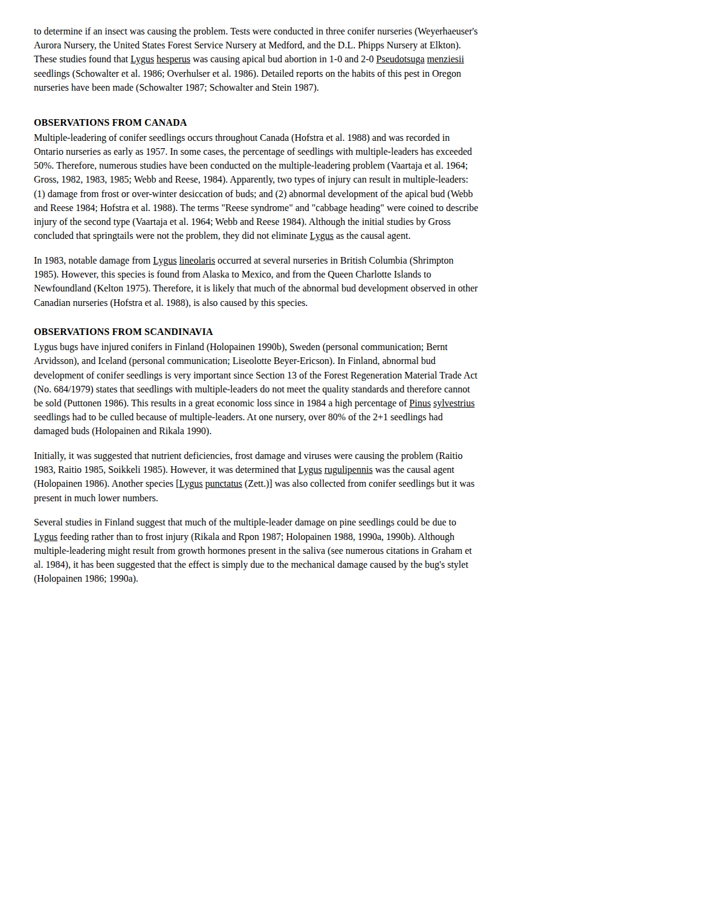to determine if an insect was causing the problem. Tests were conducted in three conifer nurseries (Weyerhaeuser's Aurora Nursery, the United States Forest Service Nursery at Medford, and the D.L. Phipps Nursery at Elkton). These studies found that Lygus hesperus was causing apical bud abortion in 1-0 and 2-0 Pseudotsuga menziesii seedlings (Schowalter et al. 1986; Overhulser et al. 1986). Detailed reports on the habits of this pest in Oregon nurseries have been made (Schowalter 1987; Schowalter and Stein 1987).
Observations from Canada
Multiple-leadering of conifer seedlings occurs throughout Canada (Hofstra et al. 1988) and was recorded in Ontario nurseries as early as 1957. In some cases, the percentage of seedlings with multiple-leaders has exceeded 50%. Therefore, numerous studies have been conducted on the multiple-leadering problem (Vaartaja et al. 1964; Gross, 1982, 1983, 1985; Webb and Reese, 1984). Apparently, two types of injury can result in multiple-leaders: (1) damage from frost or over-winter desiccation of buds; and (2) abnormal development of the apical bud (Webb and Reese 1984; Hofstra et al. 1988). The terms "Reese syndrome" and "cabbage heading" were coined to describe injury of the second type (Vaartaja et al. 1964; Webb and Reese 1984). Although the initial studies by Gross concluded that springtails were not the problem, they did not eliminate Lygus as the causal agent.
In 1983, notable damage from Lygus lineolaris occurred at several nurseries in British Columbia (Shrimpton 1985). However, this species is found from Alaska to Mexico, and from the Queen Charlotte Islands to Newfoundland (Kelton 1975). Therefore, it is likely that much of the abnormal bud development observed in other Canadian nurseries (Hofstra et al. 1988), is also caused by this species.
Observations from Scandinavia
Lygus bugs have injured conifers in Finland (Holopainen 1990b), Sweden (personal communication; Bernt Arvidsson), and Iceland (personal communication; Liseolotte Beyer-Ericson). In Finland, abnormal bud development of conifer seedlings is very important since Section 13 of the Forest Regeneration Material Trade Act (No. 684/1979) states that seedlings with multiple-leaders do not meet the quality standards and therefore cannot be sold (Puttonen 1986). This results in a great economic loss since in 1984 a high percentage of Pinus sylvestrius seedlings had to be culled because of multiple-leaders. At one nursery, over 80% of the 2+1 seedlings had damaged buds (Holopainen and Rikala 1990).
Initially, it was suggested that nutrient deficiencies, frost damage and viruses were causing the problem (Raitio 1983, Raitio 1985, Soikkeli 1985). However, it was determined that Lygus rugulipennis was the causal agent (Holopainen 1986). Another species [Lygus punctatus (Zett.)] was also collected from conifer seedlings but it was present in much lower numbers.
Several studies in Finland suggest that much of the multiple-leader damage on pine seedlings could be due to Lygus feeding rather than to frost injury (Rikala and Rpon 1987; Holopainen 1988, 1990a, 1990b). Although multiple-leadering might result from growth hormones present in the saliva (see numerous citations in Graham et al. 1984), it has been suggested that the effect is simply due to the mechanical damage caused by the bug's stylet (Holopainen 1986; 1990a).